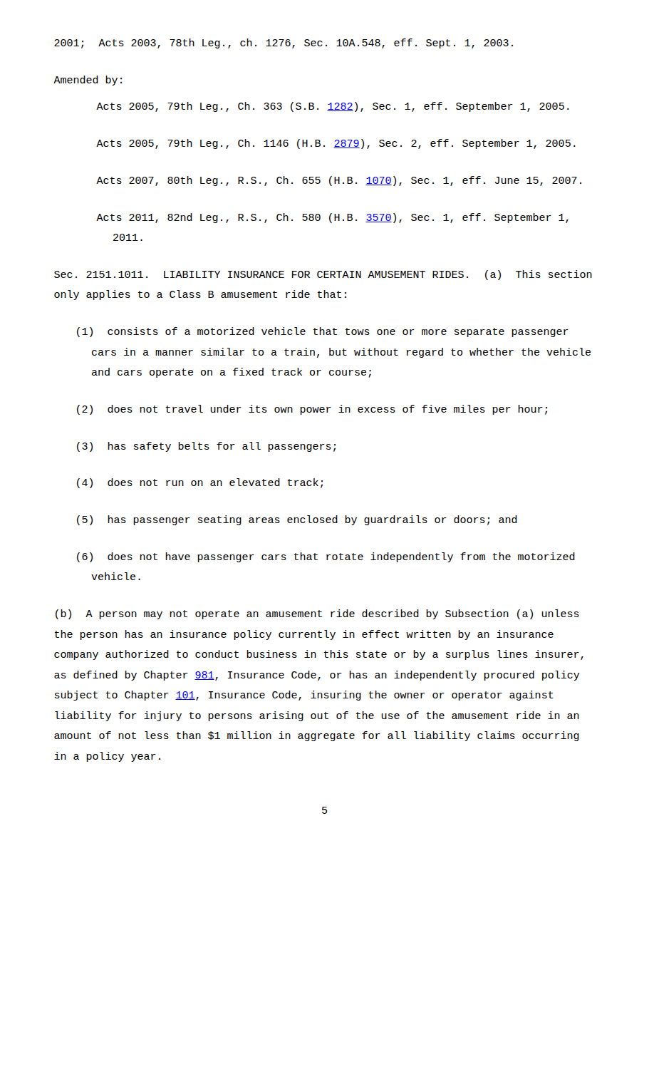2001; Acts 2003, 78th Leg., ch. 1276, Sec. 10A.548, eff. Sept. 1, 2003.
Amended by:
Acts 2005, 79th Leg., Ch. 363 (S.B. 1282), Sec. 1, eff. September 1, 2005.
Acts 2005, 79th Leg., Ch. 1146 (H.B. 2879), Sec. 2, eff. September 1, 2005.
Acts 2007, 80th Leg., R.S., Ch. 655 (H.B. 1070), Sec. 1, eff. June 15, 2007.
Acts 2011, 82nd Leg., R.S., Ch. 580 (H.B. 3570), Sec. 1, eff. September 1, 2011.
Sec. 2151.1011. LIABILITY INSURANCE FOR CERTAIN AMUSEMENT RIDES. (a) This section only applies to a Class B amusement ride that:
(1) consists of a motorized vehicle that tows one or more separate passenger cars in a manner similar to a train, but without regard to whether the vehicle and cars operate on a fixed track or course;
(2) does not travel under its own power in excess of five miles per hour;
(3) has safety belts for all passengers;
(4) does not run on an elevated track;
(5) has passenger seating areas enclosed by guardrails or doors; and
(6) does not have passenger cars that rotate independently from the motorized vehicle.
(b) A person may not operate an amusement ride described by Subsection (a) unless the person has an insurance policy currently in effect written by an insurance company authorized to conduct business in this state or by a surplus lines insurer, as defined by Chapter 981, Insurance Code, or has an independently procured policy subject to Chapter 101, Insurance Code, insuring the owner or operator against liability for injury to persons arising out of the use of the amusement ride in an amount of not less than $1 million in aggregate for all liability claims occurring in a policy year.
5